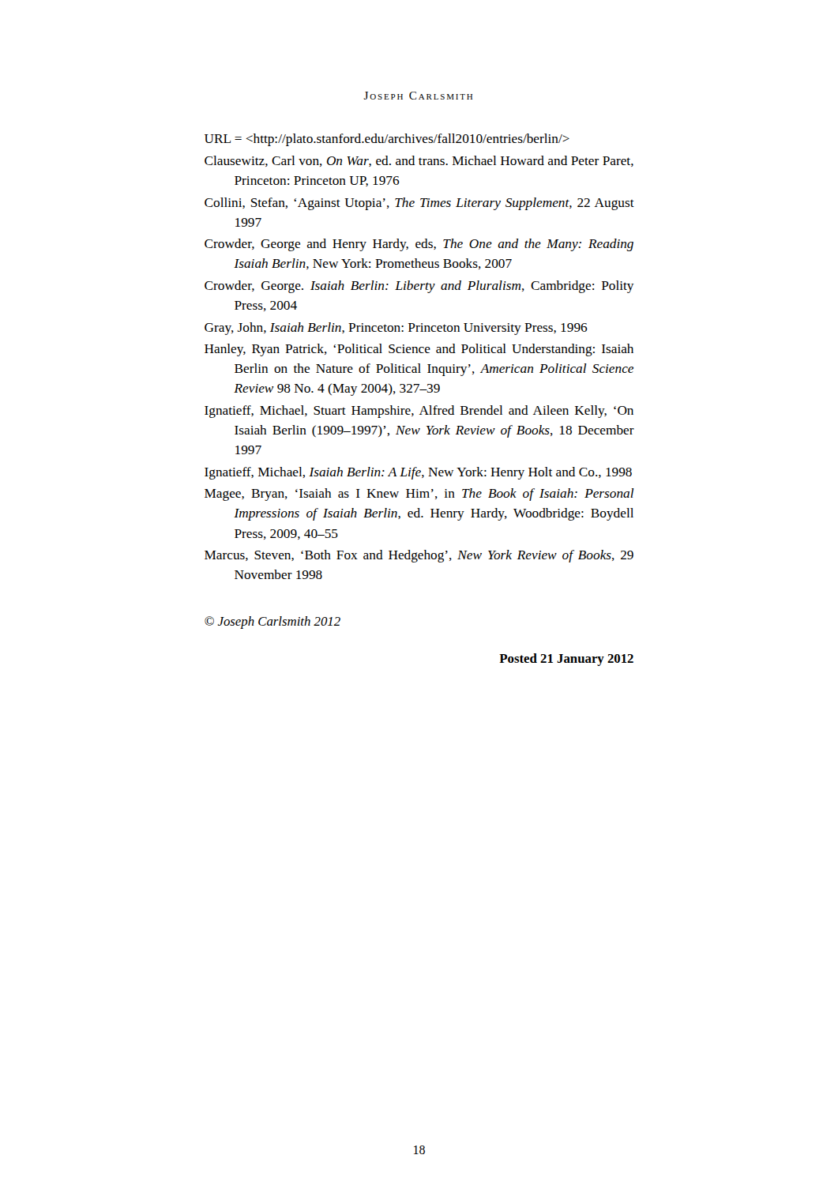Joseph Carlsmith
URL = <http://plato.stanford.edu/archives/fall2010/entries/berlin/>
Clausewitz, Carl von, On War, ed. and trans. Michael Howard and Peter Paret, Princeton: Princeton UP, 1976
Collini, Stefan, ‘Against Utopia’, The Times Literary Supplement, 22 August 1997
Crowder, George and Henry Hardy, eds, The One and the Many: Reading Isaiah Berlin, New York: Prometheus Books, 2007
Crowder, George. Isaiah Berlin: Liberty and Pluralism, Cambridge: Polity Press, 2004
Gray, John, Isaiah Berlin, Princeton: Princeton University Press, 1996
Hanley, Ryan Patrick, ‘Political Science and Political Understanding: Isaiah Berlin on the Nature of Political Inquiry’, American Political Science Review 98 No. 4 (May 2004), 327–39
Ignatieff, Michael, Stuart Hampshire, Alfred Brendel and Aileen Kelly, ‘On Isaiah Berlin (1909–1997)’, New York Review of Books, 18 December 1997
Ignatieff, Michael, Isaiah Berlin: A Life, New York: Henry Holt and Co., 1998
Magee, Bryan, ‘Isaiah as I Knew Him’, in The Book of Isaiah: Personal Impressions of Isaiah Berlin, ed. Henry Hardy, Woodbridge: Boydell Press, 2009, 40–55
Marcus, Steven, ‘Both Fox and Hedgehog’, New York Review of Books, 29 November 1998
© Joseph Carlsmith 2012
Posted 21 January 2012
18